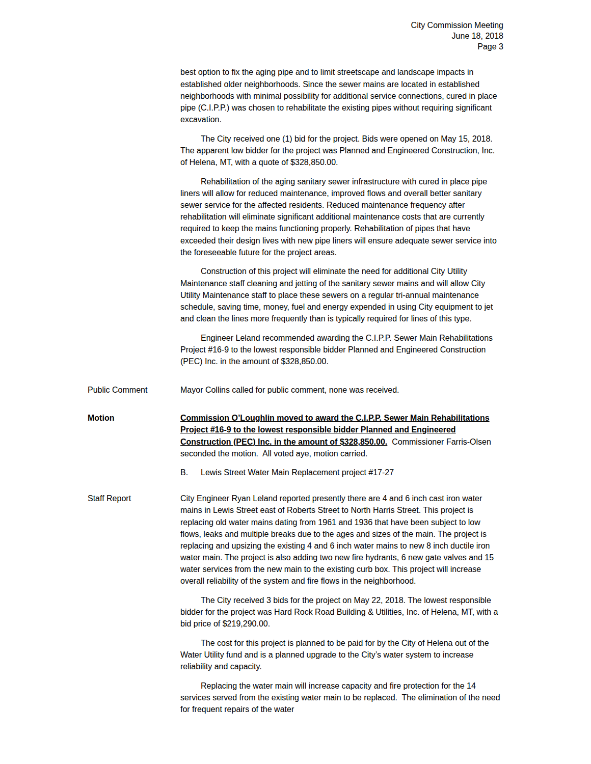City Commission Meeting
June 18, 2018
Page 3
best option to fix the aging pipe and to limit streetscape and landscape impacts in established older neighborhoods. Since the sewer mains are located in established neighborhoods with minimal possibility for additional service connections, cured in place pipe (C.I.P.P.) was chosen to rehabilitate the existing pipes without requiring significant excavation.
The City received one (1) bid for the project. Bids were opened on May 15, 2018. The apparent low bidder for the project was Planned and Engineered Construction, Inc. of Helena, MT, with a quote of $328,850.00.
Rehabilitation of the aging sanitary sewer infrastructure with cured in place pipe liners will allow for reduced maintenance, improved flows and overall better sanitary sewer service for the affected residents. Reduced maintenance frequency after rehabilitation will eliminate significant additional maintenance costs that are currently required to keep the mains functioning properly. Rehabilitation of pipes that have exceeded their design lives with new pipe liners will ensure adequate sewer service into the foreseeable future for the project areas.
Construction of this project will eliminate the need for additional City Utility Maintenance staff cleaning and jetting of the sanitary sewer mains and will allow City Utility Maintenance staff to place these sewers on a regular tri-annual maintenance schedule, saving time, money, fuel and energy expended in using City equipment to jet and clean the lines more frequently than is typically required for lines of this type.
Engineer Leland recommended awarding the C.I.P.P. Sewer Main Rehabilitations Project #16-9 to the lowest responsible bidder Planned and Engineered Construction (PEC) Inc. in the amount of $328,850.00.
Public Comment
Mayor Collins called for public comment, none was received.
Motion
Commission O’Loughlin moved to award the C.I.P.P. Sewer Main Rehabilitations Project #16-9 to the lowest responsible bidder Planned and Engineered Construction (PEC) Inc. in the amount of $328,850.00. Commissioner Farris-Olsen seconded the motion. All voted aye, motion carried.
B. Lewis Street Water Main Replacement project #17-27
Staff Report
City Engineer Ryan Leland reported presently there are 4 and 6 inch cast iron water mains in Lewis Street east of Roberts Street to North Harris Street. This project is replacing old water mains dating from 1961 and 1936 that have been subject to low flows, leaks and multiple breaks due to the ages and sizes of the main. The project is replacing and upsizing the existing 4 and 6 inch water mains to new 8 inch ductile iron water main. The project is also adding two new fire hydrants, 6 new gate valves and 15 water services from the new main to the existing curb box. This project will increase overall reliability of the system and fire flows in the neighborhood.
The City received 3 bids for the project on May 22, 2018. The lowest responsible bidder for the project was Hard Rock Road Building & Utilities, Inc. of Helena, MT, with a bid price of $219,290.00.
The cost for this project is planned to be paid for by the City of Helena out of the Water Utility fund and is a planned upgrade to the City’s water system to increase reliability and capacity.
Replacing the water main will increase capacity and fire protection for the 14 services served from the existing water main to be replaced. The elimination of the need for frequent repairs of the water